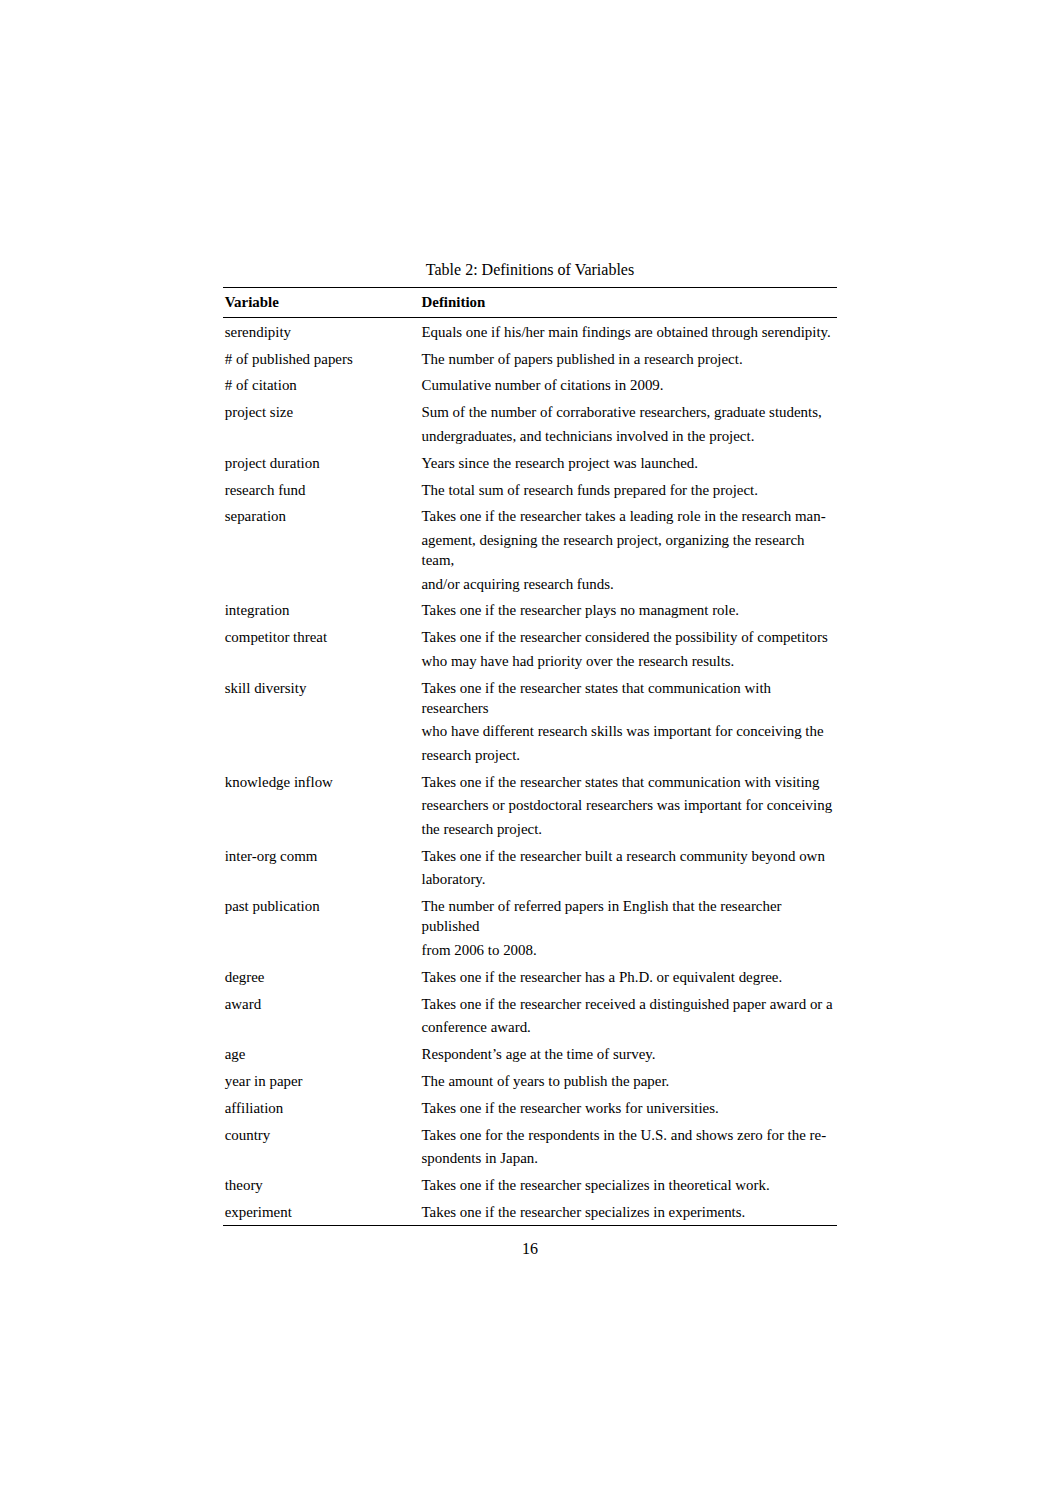Table 2: Definitions of Variables
| Variable | Definition |
| --- | --- |
| serendipity | Equals one if his/her main findings are obtained through serendipity. |
| # of published papers | The number of papers published in a research project. |
| # of citation | Cumulative number of citations in 2009. |
| project size | Sum of the number of corraborative researchers, graduate students, |
| | undergraduates, and technicians involved in the project. |
| project duration | Years since the research project was launched. |
| research fund | The total sum of research funds prepared for the project. |
| separation | Takes one if the researcher takes a leading role in the research man- |
| | agement, designing the research project, organizing the research team, |
| | and/or acquiring research funds. |
| integration | Takes one if the researcher plays no managment role. |
| competitor threat | Takes one if the researcher considered the possibility of competitors |
| | who may have had priority over the research results. |
| skill diversity | Takes one if the researcher states that communication with researchers |
| | who have different research skills was important for conceiving the |
| | research project. |
| knowledge inflow | Takes one if the researcher states that communication with visiting |
| | researchers or postdoctoral researchers was important for conceiving |
| | the research project. |
| inter-org comm | Takes one if the researcher built a research community beyond own |
| | laboratory. |
| past publication | The number of referred papers in English that the researcher published |
| | from 2006 to 2008. |
| degree | Takes one if the researcher has a Ph.D. or equivalent degree. |
| award | Takes one if the researcher received a distinguished paper award or a |
| | conference award. |
| age | Respondent’s age at the time of survey. |
| year in paper | The amount of years to publish the paper. |
| affiliation | Takes one if the researcher works for universities. |
| country | Takes one for the respondents in the U.S. and shows zero for the re- |
| | spondents in Japan. |
| theory | Takes one if the researcher specializes in theoretical work. |
| experiment | Takes one if the researcher specializes in experiments. |
16